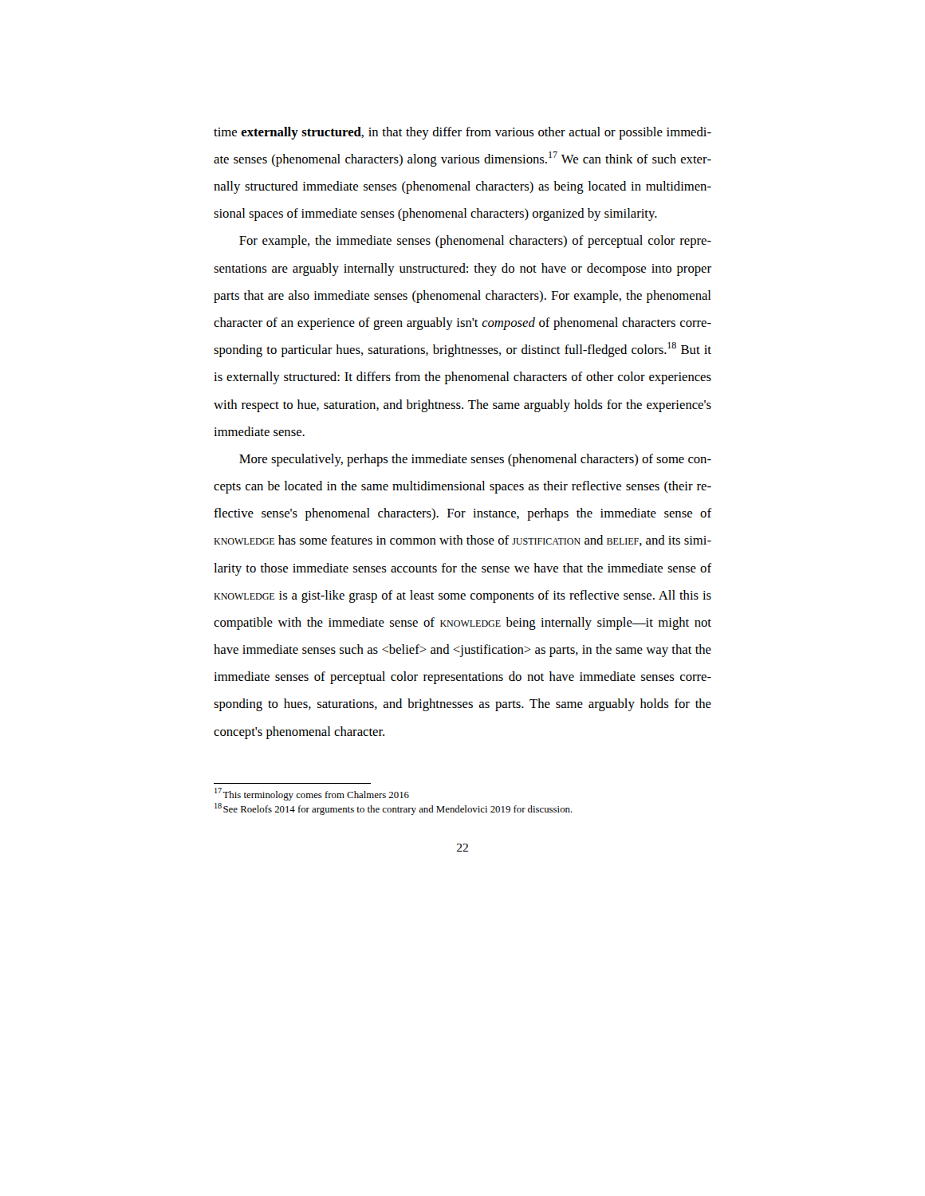time externally structured, in that they differ from various other actual or possible immediate senses (phenomenal characters) along various dimensions.17 We can think of such externally structured immediate senses (phenomenal characters) as being located in multidimensional spaces of immediate senses (phenomenal characters) organized by similarity.
For example, the immediate senses (phenomenal characters) of perceptual color representations are arguably internally unstructured: they do not have or decompose into proper parts that are also immediate senses (phenomenal characters). For example, the phenomenal character of an experience of green arguably isn't composed of phenomenal characters corresponding to particular hues, saturations, brightnesses, or distinct full-fledged colors.18 But it is externally structured: It differs from the phenomenal characters of other color experiences with respect to hue, saturation, and brightness. The same arguably holds for the experience's immediate sense.
More speculatively, perhaps the immediate senses (phenomenal characters) of some concepts can be located in the same multidimensional spaces as their reflective senses (their reflective sense's phenomenal characters). For instance, perhaps the immediate sense of knowledge has some features in common with those of justification and belief, and its similarity to those immediate senses accounts for the sense we have that the immediate sense of knowledge is a gist-like grasp of at least some components of its reflective sense. All this is compatible with the immediate sense of knowledge being internally simple—it might not have immediate senses such as <belief> and <justification> as parts, in the same way that the immediate senses of perceptual color representations do not have immediate senses corresponding to hues, saturations, and brightnesses as parts. The same arguably holds for the concept's phenomenal character.
17This terminology comes from Chalmers 2016
18See Roelofs 2014 for arguments to the contrary and Mendelovici 2019 for discussion.
22